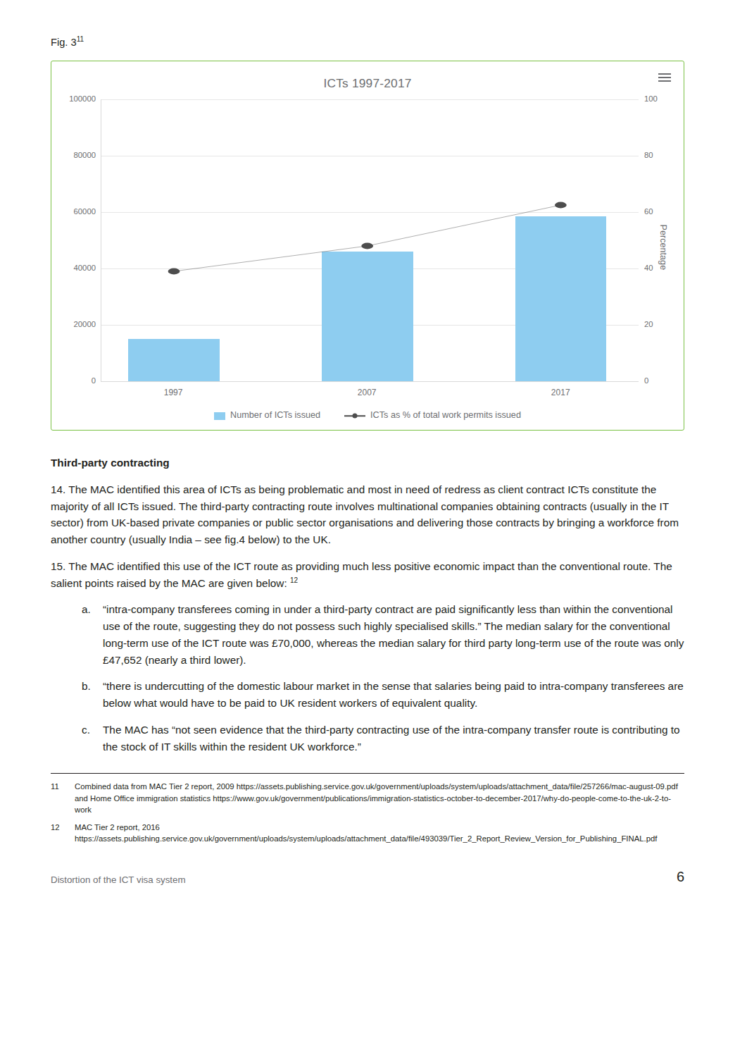Fig. 311
ICTs 1997-2017
100000
80000
60000
40000
20000
0
100
80
60
40
20
0
Percentage
1997 2007 2017
Number of ICTs issued
ICTs as % of total work permits issued
Third-party contracting
14. The MAC identified this area of ICTs as being problematic and most in need of redress as client contract ICTs constitute the majority of all ICTs issued. The third-party contracting route involves multinational companies obtaining contracts (usually in the IT sector) from UK-based private companies or public sector organisations and delivering those contracts by bringing a workforce from another country (usually India – see fig.4 below) to the UK.
15. The MAC identified this use of the ICT route as providing much less positive economic impact than the conventional route. The salient points raised by the MAC are given below: 12
“intra-company transferees coming in under a third-party contract are paid significantly less than within the conventional use of the route, suggesting they do not possess such highly specialised skills.” The median salary for the conventional long-term use of the ICT route was £70,000, whereas the median salary for third party long-term use of the route was only £47,652 (nearly a third lower).
“there is undercutting of the domestic labour market in the sense that salaries being paid to intra-company transferees are below what would have to be paid to UK resident workers of equivalent quality.
The MAC has “not seen evidence that the third-party contracting use of the intra-company transfer route is contributing to the stock of IT skills within the resident UK workforce.”
11
Combined data from MAC Tier 2 report, 2009 https://assets.publishing.service.gov.uk/government/uploads/system/uploads/attachment_data/file/257266/mac-august-09.pdf and Home Office immigration statistics https://www.gov.uk/government/publications/immigration-statistics-october-to-december-2017/why-do-people-come-to-the-uk-2-to-work
12
MAC Tier 2 report, 2016 https://assets.publishing.service.gov.uk/government/uploads/system/uploads/attachment_data/file/493039/Tier_2_Report_Review_Version_for_Publishing_FINAL.pdf
Distortion of the ICT visa system
6